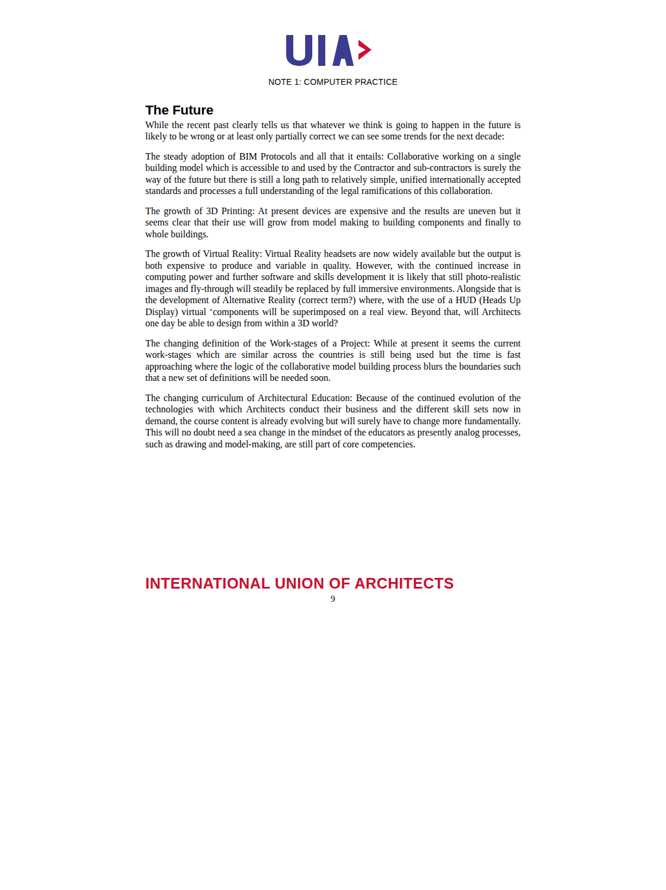NOTE 1: COMPUTER PRACTICE
The Future
While the recent past clearly tells us that whatever we think is going to happen in the future is likely to be wrong or at least only partially correct we can see some trends for the next decade:
The steady adoption of BIM Protocols and all that it entails: Collaborative working on a single building model which is accessible to and used by the Contractor and sub-contractors is surely the way of the future but there is still a long path to relatively simple, unified internationally accepted standards and processes a full understanding of the legal ramifications of this collaboration.
The growth of 3D Printing: At present devices are expensive and the results are uneven but it seems clear that their use will grow from model making to building components and finally to whole buildings.
The growth of Virtual Reality: Virtual Reality headsets are now widely available but the output is both expensive to produce and variable in quality. However, with the continued increase in computing power and further software and skills development it is likely that still photo-realistic images and fly-through will steadily be replaced by full immersive environments. Alongside that is the development of Alternative Reality (correct term?) where, with the use of a HUD (Heads Up Display) virtual ‘components will be superimposed on a real view. Beyond that, will Architects one day be able to design from within a 3D world?
The changing definition of the Work-stages of a Project: While at present it seems the current work-stages which are similar across the countries is still being used but the time is fast approaching where the logic of the collaborative model building process blurs the boundaries such that a new set of definitions will be needed soon.
The changing curriculum of Architectural Education: Because of the continued evolution of the technologies with which Architects conduct their business and the different skill sets now in demand, the course content is already evolving but will surely have to change more fundamentally. This will no doubt need a sea change in the mindset of the educators as presently analog processes, such as drawing and model-making, are still part of core competencies.
INTERNATIONAL UNION OF ARCHITECTS
9